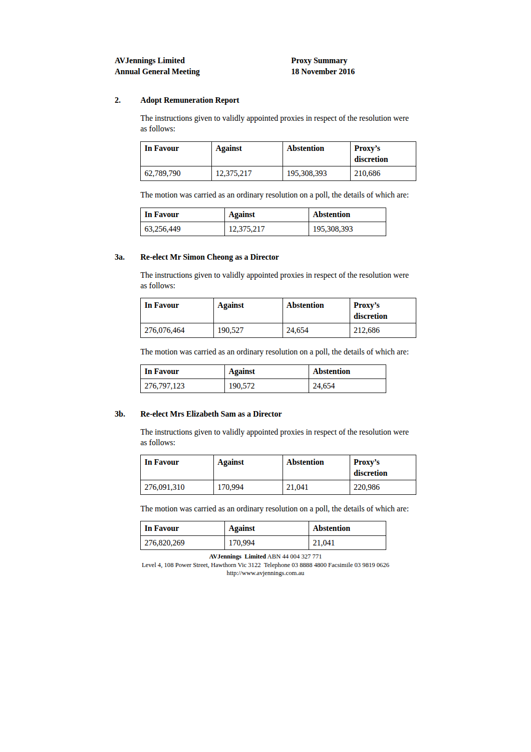AVJennings Limited
Annual General Meeting
Proxy Summary
18 November 2016
2. Adopt Remuneration Report
The instructions given to validly appointed proxies in respect of the resolution were as follows:
| In Favour | Against | Abstention | Proxy’s discretion |
| --- | --- | --- | --- |
| 62,789,790 | 12,375,217 | 195,308,393 | 210,686 |
The motion was carried as an ordinary resolution on a poll, the details of which are:
| In Favour | Against | Abstention |
| --- | --- | --- |
| 63,256,449 | 12,375,217 | 195,308,393 |
3a. Re-elect Mr Simon Cheong as a Director
The instructions given to validly appointed proxies in respect of the resolution were as follows:
| In Favour | Against | Abstention | Proxy’s discretion |
| --- | --- | --- | --- |
| 276,076,464 | 190,527 | 24,654 | 212,686 |
The motion was carried as an ordinary resolution on a poll, the details of which are:
| In Favour | Against | Abstention |
| --- | --- | --- |
| 276,797,123 | 190,572 | 24,654 |
3b. Re-elect Mrs Elizabeth Sam as a Director
The instructions given to validly appointed proxies in respect of the resolution were as follows:
| In Favour | Against | Abstention | Proxy’s discretion |
| --- | --- | --- | --- |
| 276,091,310 | 170,994 | 21,041 | 220,986 |
The motion was carried as an ordinary resolution on a poll, the details of which are:
| In Favour | Against | Abstention |
| --- | --- | --- |
| 276,820,269 | 170,994 | 21,041 |
AVJennings Limited ABN 44 004 327 771
Level 4, 108 Power Street, Hawthorn Vic 3122 Telephone 03 8888 4800 Facsimile 03 9819 0626
http://www.avjennings.com.au